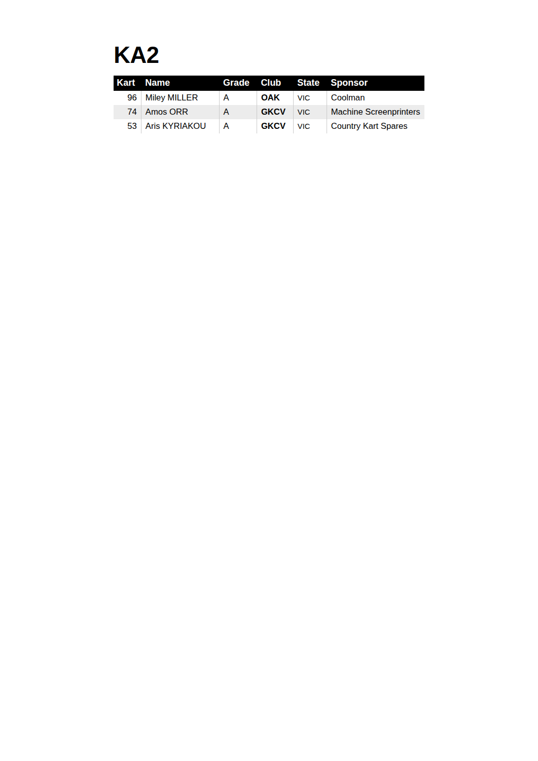KA2
| Kart | Name | Grade | Club | State | Sponsor |
| --- | --- | --- | --- | --- | --- |
| 96 | Miley MILLER | A | OAK | VIC | Coolman |
| 74 | Amos ORR | A | GKCV | VIC | Machine Screenprinters |
| 53 | Aris KYRIAKOU | A | GKCV | VIC | Country Kart Spares |